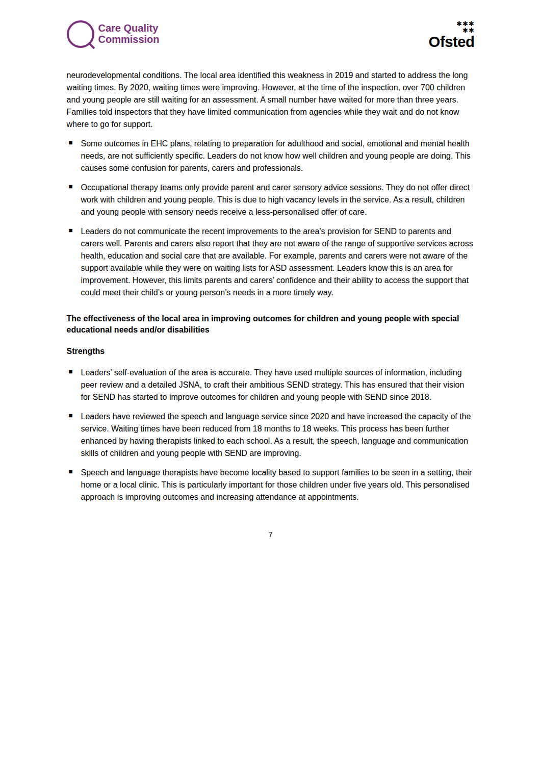Care Quality
Commission
✱✱✱
✱✱
Ofsted
neurodevelopmental conditions. The local area identified this weakness in 2019 and started to address the long waiting times. By 2020, waiting times were improving. However, at the time of the inspection, over 700 children and young people are still waiting for an assessment. A small number have waited for more than three years. Families told inspectors that they have limited communication from agencies while they wait and do not know where to go for support.
Some outcomes in EHC plans, relating to preparation for adulthood and social, emotional and mental health needs, are not sufficiently specific. Leaders do not know how well children and young people are doing. This causes some confusion for parents, carers and professionals.
Occupational therapy teams only provide parent and carer sensory advice sessions. They do not offer direct work with children and young people. This is due to high vacancy levels in the service. As a result, children and young people with sensory needs receive a less-personalised offer of care.
Leaders do not communicate the recent improvements to the area’s provision for SEND to parents and carers well. Parents and carers also report that they are not aware of the range of supportive services across health, education and social care that are available. For example, parents and carers were not aware of the support available while they were on waiting lists for ASD assessment. Leaders know this is an area for improvement. However, this limits parents and carers’ confidence and their ability to access the support that could meet their child’s or young person’s needs in a more timely way.
The effectiveness of the local area in improving outcomes for children and young people with special educational needs and/or disabilities
Strengths
Leaders’ self-evaluation of the area is accurate. They have used multiple sources of information, including peer review and a detailed JSNA, to craft their ambitious SEND strategy. This has ensured that their vision for SEND has started to improve outcomes for children and young people with SEND since 2018.
Leaders have reviewed the speech and language service since 2020 and have increased the capacity of the service. Waiting times have been reduced from 18 months to 18 weeks. This process has been further enhanced by having therapists linked to each school. As a result, the speech, language and communication skills of children and young people with SEND are improving.
Speech and language therapists have become locality based to support families to be seen in a setting, their home or a local clinic. This is particularly important for those children under five years old. This personalised approach is improving outcomes and increasing attendance at appointments.
7